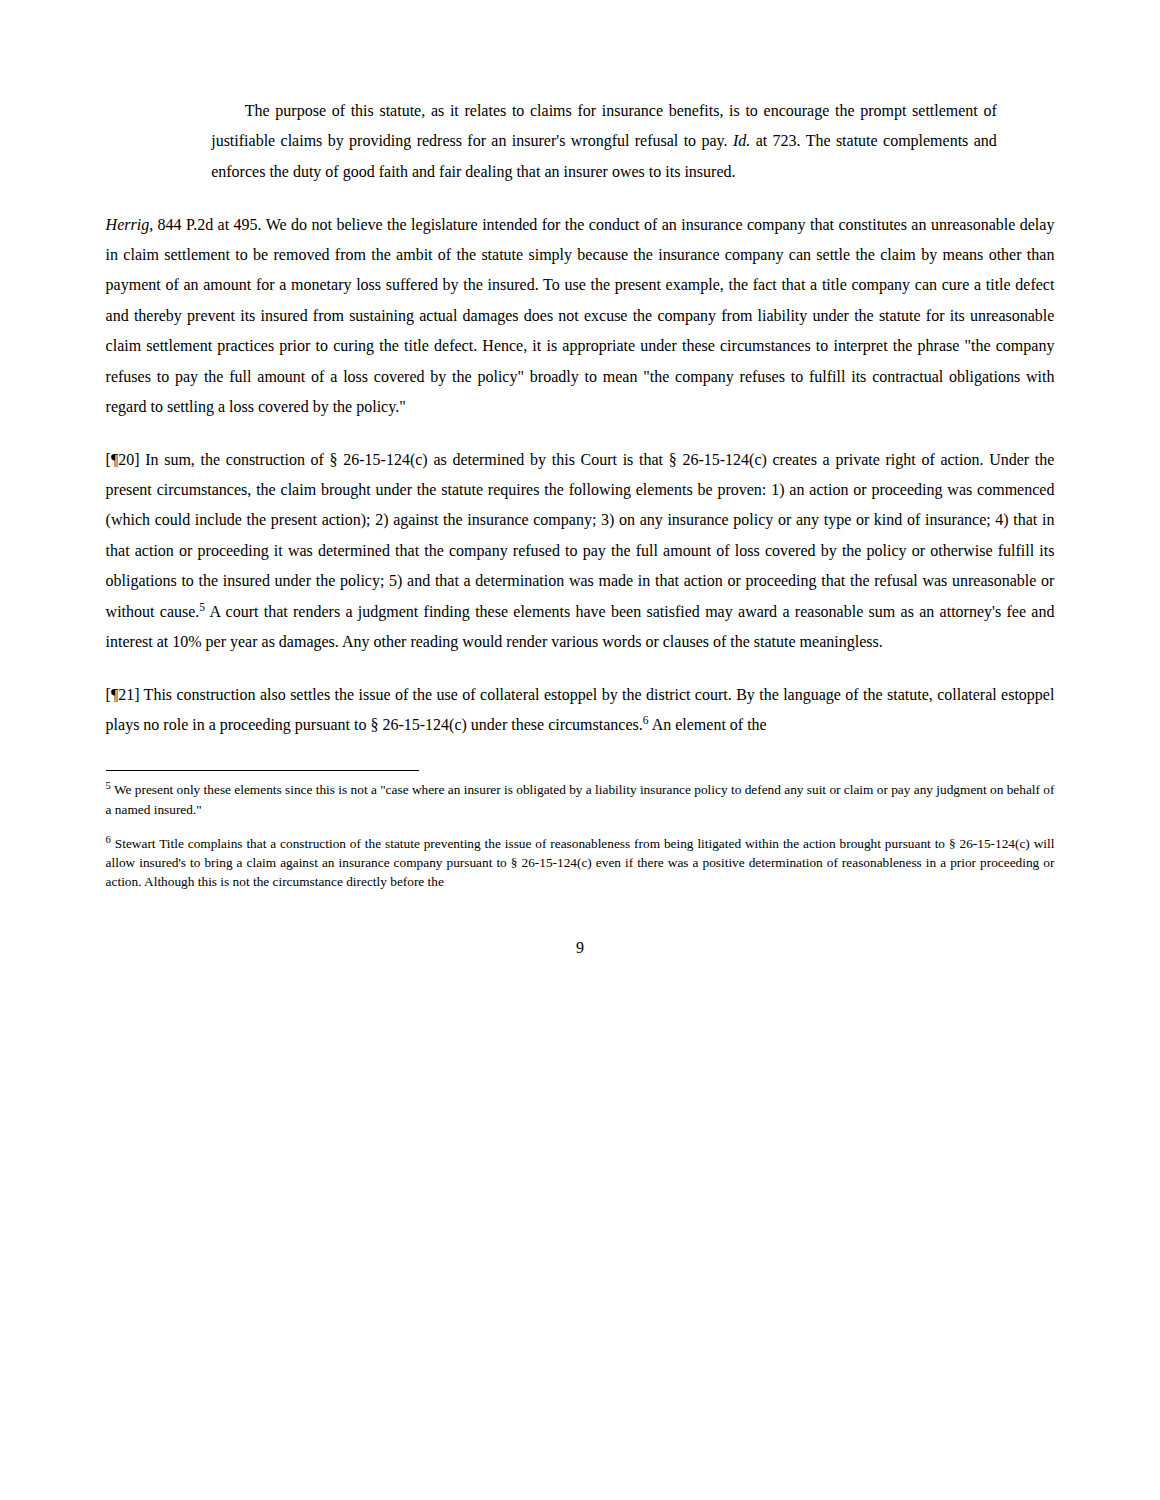The purpose of this statute, as it relates to claims for insurance benefits, is to encourage the prompt settlement of justifiable claims by providing redress for an insurer's wrongful refusal to pay. Id. at 723. The statute complements and enforces the duty of good faith and fair dealing that an insurer owes to its insured.
Herrig, 844 P.2d at 495. We do not believe the legislature intended for the conduct of an insurance company that constitutes an unreasonable delay in claim settlement to be removed from the ambit of the statute simply because the insurance company can settle the claim by means other than payment of an amount for a monetary loss suffered by the insured. To use the present example, the fact that a title company can cure a title defect and thereby prevent its insured from sustaining actual damages does not excuse the company from liability under the statute for its unreasonable claim settlement practices prior to curing the title defect. Hence, it is appropriate under these circumstances to interpret the phrase "the company refuses to pay the full amount of a loss covered by the policy" broadly to mean "the company refuses to fulfill its contractual obligations with regard to settling a loss covered by the policy."
[¶20] In sum, the construction of § 26-15-124(c) as determined by this Court is that § 26-15-124(c) creates a private right of action. Under the present circumstances, the claim brought under the statute requires the following elements be proven: 1) an action or proceeding was commenced (which could include the present action); 2) against the insurance company; 3) on any insurance policy or any type or kind of insurance; 4) that in that action or proceeding it was determined that the company refused to pay the full amount of loss covered by the policy or otherwise fulfill its obligations to the insured under the policy; 5) and that a determination was made in that action or proceeding that the refusal was unreasonable or without cause.5 A court that renders a judgment finding these elements have been satisfied may award a reasonable sum as an attorney's fee and interest at 10% per year as damages. Any other reading would render various words or clauses of the statute meaningless.
[¶21] This construction also settles the issue of the use of collateral estoppel by the district court. By the language of the statute, collateral estoppel plays no role in a proceeding pursuant to § 26-15-124(c) under these circumstances.6 An element of the
5 We present only these elements since this is not a "case where an insurer is obligated by a liability insurance policy to defend any suit or claim or pay any judgment on behalf of a named insured."
6 Stewart Title complains that a construction of the statute preventing the issue of reasonableness from being litigated within the action brought pursuant to § 26-15-124(c) will allow insured's to bring a claim against an insurance company pursuant to § 26-15-124(c) even if there was a positive determination of reasonableness in a prior proceeding or action. Although this is not the circumstance directly before the
9